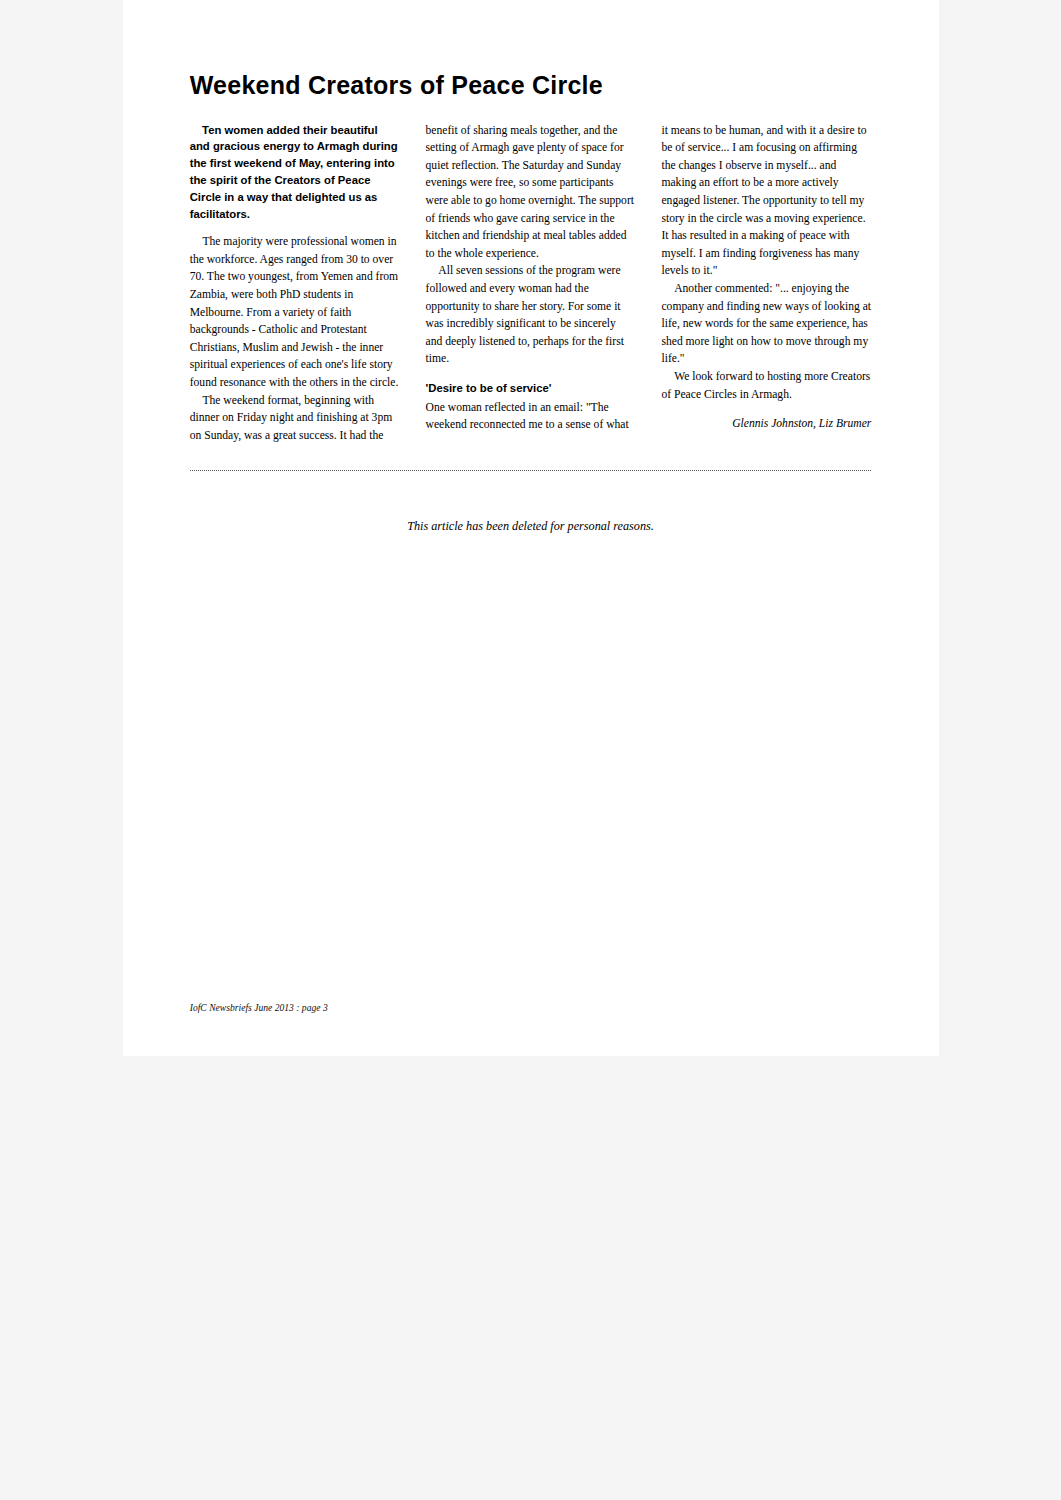Weekend Creators of Peace Circle
Ten women added their beautiful and gracious energy to Armagh during the first weekend of May, entering into the spirit of the Creators of Peace Circle in a way that delighted us as facilitators.
The majority were professional women in the workforce. Ages ranged from 30 to over 70. The two youngest, from Yemen and from Zambia, were both PhD students in Melbourne. From a variety of faith backgrounds - Catholic and Protestant Christians, Muslim and Jewish - the inner spiritual experiences of each one's life story found resonance with the others in the circle.
The weekend format, beginning with dinner on Friday night and finishing at 3pm on Sunday, was a great success. It had the benefit of sharing meals together, and the setting of Armagh gave plenty of space for quiet reflection. The Saturday and Sunday evenings were free, so some participants were able to go home overnight. The support of friends who gave caring service in the kitchen and friendship at meal tables added to the whole experience.
All seven sessions of the program were followed and every woman had the opportunity to share her story. For some it was incredibly significant to be sincerely and deeply listened to, perhaps for the first time.
'Desire to be of service'
One woman reflected in an email: "The weekend reconnected me to a sense of what it means to be human, and with it a desire to be of service... I am focusing on affirming the changes I observe in myself... and making an effort to be a more actively engaged listener. The opportunity to tell my story in the circle was a moving experience. It has resulted in a making of peace with myself. I am finding forgiveness has many levels to it."
Another commented: "... enjoying the company and finding new ways of looking at life, new words for the same experience, has shed more light on how to move through my life."
We look forward to hosting more Creators of Peace Circles in Armagh.
Glennis Johnston, Liz Brumer
This article has been deleted for personal reasons.
IofC Newsbriefs June 2013 : page 3